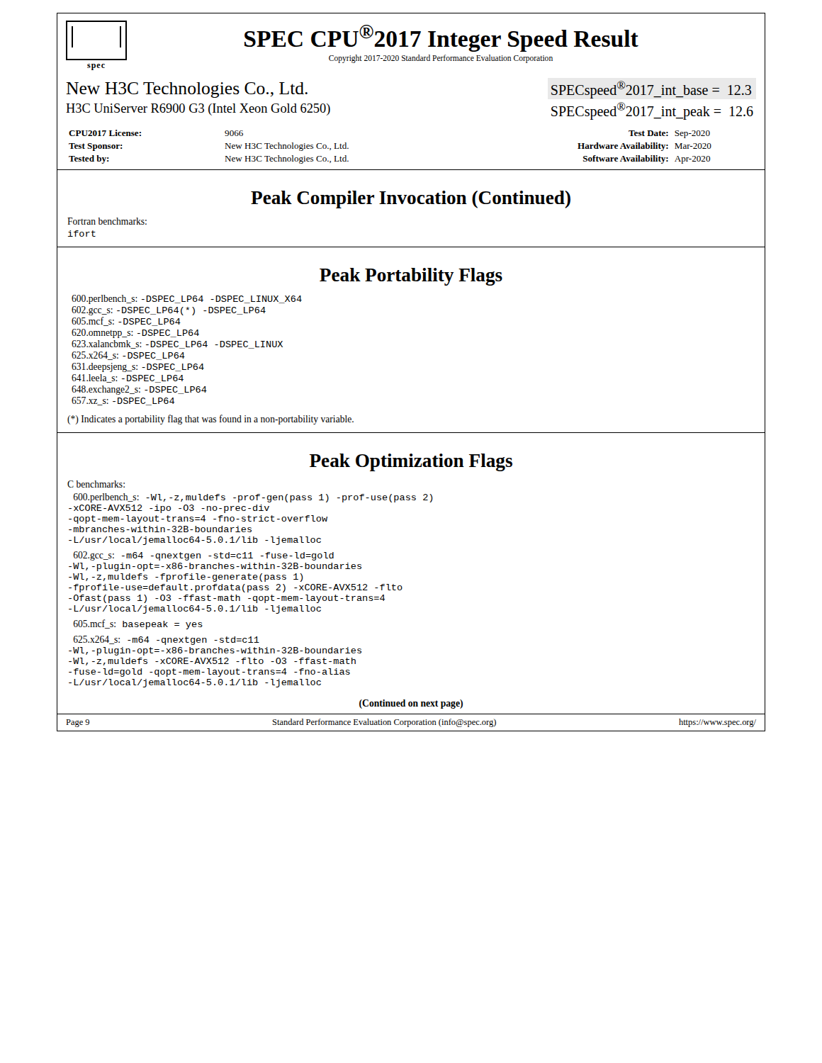spec
SPEC CPU®2017 Integer Speed Result
Copyright 2017-2020 Standard Performance Evaluation Corporation
New H3C Technologies Co., Ltd.
H3C UniServer R6900 G3 (Intel Xeon Gold 6250)
SPECspeed®2017_int_base = 12.3
SPECspeed®2017_int_peak = 12.6
| CPU2017 License: | 9066 | Test Date: | Sep-2020 |
| Test Sponsor: | New H3C Technologies Co., Ltd. | Hardware Availability: | Mar-2020 |
| Tested by: | New H3C Technologies Co., Ltd. | Software Availability: | Apr-2020 |
Peak Compiler Invocation (Continued)
Fortran benchmarks:
ifort
Peak Portability Flags
600.perlbench_s: -DSPEC_LP64 -DSPEC_LINUX_X64
602.gcc_s: -DSPEC_LP64(*) -DSPEC_LP64
605.mcf_s: -DSPEC_LP64
620.omnetpp_s: -DSPEC_LP64
623.xalancbmk_s: -DSPEC_LP64 -DSPEC_LINUX
625.x264_s: -DSPEC_LP64
631.deepsjeng_s: -DSPEC_LP64
641.leela_s: -DSPEC_LP64
648.exchange2_s: -DSPEC_LP64
657.xz_s: -DSPEC_LP64
(*) Indicates a portability flag that was found in a non-portability variable.
Peak Optimization Flags
C benchmarks:
 600.perlbench_s: -Wl,-z,muldefs -prof-gen(pass 1) -prof-use(pass 2)
-xCORE-AVX512 -ipo -O3 -no-prec-div
-qopt-mem-layout-trans=4 -fno-strict-overflow
-mbranches-within-32B-boundaries
-L/usr/local/jemalloc64-5.0.1/lib -ljemalloc
 602.gcc_s: -m64 -qnextgen -std=c11 -fuse-ld=gold
-Wl,-plugin-opt=-x86-branches-within-32B-boundaries
-Wl,-z,muldefs -fprofile-generate(pass 1)
-fprofile-use=default.profdata(pass 2) -xCORE-AVX512 -flto
-Ofast(pass 1) -O3 -ffast-math -qopt-mem-layout-trans=4
-L/usr/local/jemalloc64-5.0.1/lib -ljemalloc
 605.mcf_s: basepeak = yes
 625.x264_s: -m64 -qnextgen -std=c11
-Wl,-plugin-opt=-x86-branches-within-32B-boundaries
-Wl,-z,muldefs -xCORE-AVX512 -flto -O3 -ffast-math
-fuse-ld=gold -qopt-mem-layout-trans=4 -fno-alias
-L/usr/local/jemalloc64-5.0.1/lib -ljemalloc
(Continued on next page)
Page 9
Standard Performance Evaluation Corporation (info@spec.org)
https://www.spec.org/